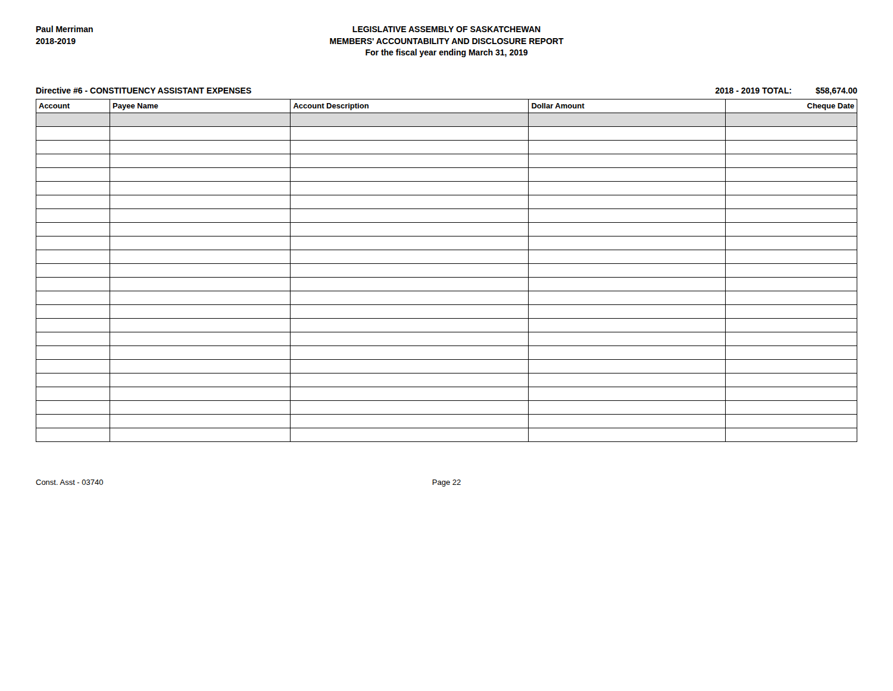Paul Merriman
2018-2019
LEGISLATIVE ASSEMBLY OF SASKATCHEWAN
MEMBERS' ACCOUNTABILITY AND DISCLOSURE REPORT
For the fiscal year ending March 31, 2019
Directive #6 - CONSTITUENCY ASSISTANT EXPENSES
2018 - 2019 TOTAL: $58,674.00
| Account | Payee Name | Account Description | Dollar Amount | Cheque Date |
| --- | --- | --- | --- | --- |
Const. Asst - 03740
Page 22